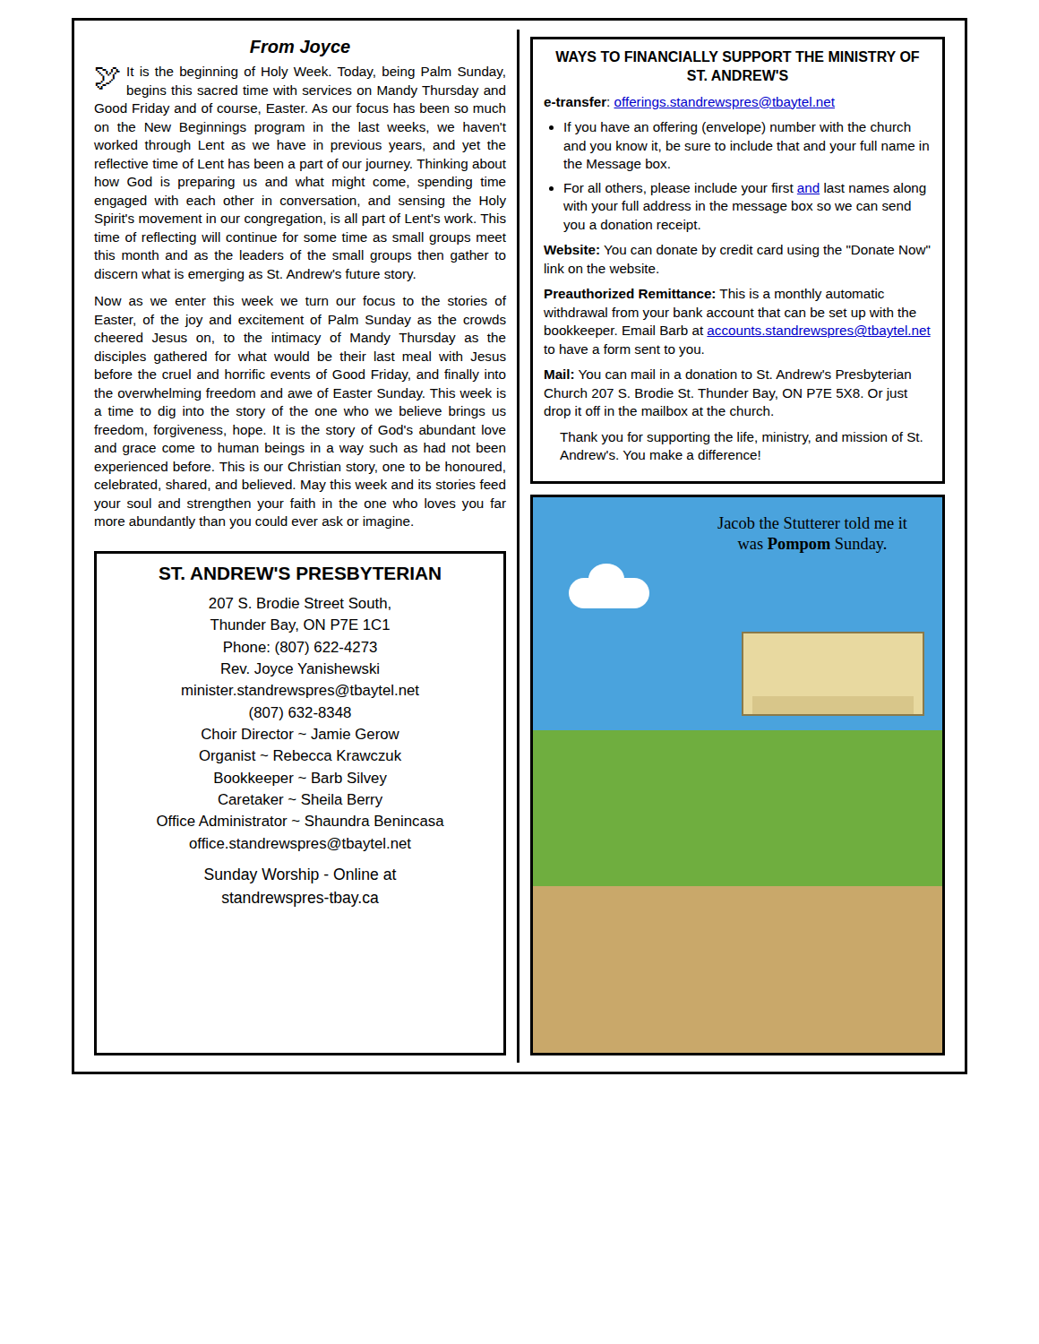From Joyce
🕊It is the beginning of Holy Week. Today, being Palm Sunday, begins this sacred time with services on Mandy Thursday and Good Friday and of course, Easter. As our focus has been so much on the New Beginnings program in the last weeks, we haven't worked through Lent as we have in previous years, and yet the reflective time of Lent has been a part of our journey. Thinking about how God is preparing us and what might come, spending time engaged with each other in conversation, and sensing the Holy Spirit's movement in our congregation, is all part of Lent's work. This time of reflecting will continue for some time as small groups meet this month and as the leaders of the small groups then gather to discern what is emerging as St. Andrew's future story.
Now as we enter this week we turn our focus to the stories of Easter, of the joy and excitement of Palm Sunday as the crowds cheered Jesus on, to the intimacy of Mandy Thursday as the disciples gathered for what would be their last meal with Jesus before the cruel and horrific events of Good Friday, and finally into the overwhelming freedom and awe of Easter Sunday. This week is a time to dig into the story of the one who we believe brings us freedom, forgiveness, hope. It is the story of God's abundant love and grace come to human beings in a way such as had not been experienced before. This is our Christian story, one to be honoured, celebrated, shared, and believed. May this week and its stories feed your soul and strengthen your faith in the one who loves you far more abundantly than you could ever ask or imagine.
ST. ANDREW'S PRESBYTERIAN
207 S. Brodie Street South,
Thunder Bay, ON P7E 1C1
Phone: (807) 622-4273
Rev. Joyce Yanishewski
minister.standrewspres@tbaytel.net
(807) 632-8348
Choir Director ~ Jamie Gerow
Organist ~ Rebecca Krawczuk
Bookkeeper ~ Barb Silvey
Caretaker ~ Sheila Berry
Office Administrator ~ Shaundra Benincasa
office.standrewspres@tbaytel.net
Sunday Worship - Online at
standrewspres-tbay.ca
Ways to Financially Support the Ministry of St. Andrew's
e-transfer: offerings.standrewspres@tbaytel.net
If you have an offering (envelope) number with the church and you know it, be sure to include that and your full name in the Message box.
For all others, please include your first and last names along with your full address in the message box so we can send you a donation receipt.
Website: You can donate by credit card using the "Donate Now" link on the website.
Preauthorized Remittance: This is a monthly automatic withdrawal from your bank account that can be set up with the bookkeeper. Email Barb at accounts.standrewspres@tbaytel.net to have a form sent to you.
Mail: You can mail in a donation to St. Andrew's Presbyterian Church 207 S. Brodie St. Thunder Bay, ON P7E 5X8. Or just drop it off in the mailbox at the church.
Thank you for supporting the life, ministry, and mission of St. Andrew's. You make a difference!
Jacob the Stutterer told me it was Pompom Sunday.